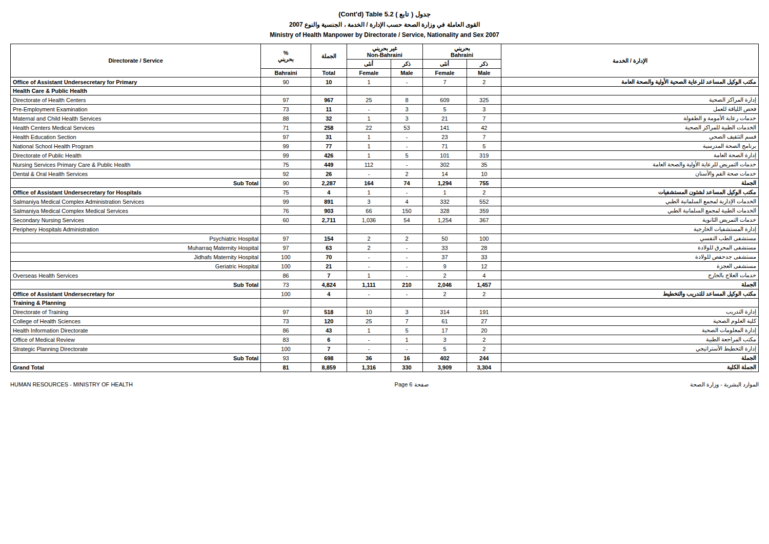(Cont'd) Table 5.2 جدول ( تابع )
القوى العاملة في وزارة الصحة حسب الإدارة / الخدمة ، الجنسية والنوع 2007
Ministry of Health Manpower by Directorate / Service, Nationality and Sex 2007
| Directorate / Service | % بحريني | الجملة | غير بحريني Non-Bahraini | بحريني Bahraini | الإدارة / الخدمة |
| --- | --- | --- | --- | --- | --- |
| أنثى | ذكر | أنثى | ذكر |
| Bahraini | Total | Female | Male | Female | Male |
| Office of Assistant Undersecretary for Primary | 90 | 10 | 1 | - | 7 | 2 | مكتب الوكيل المساعد للرعاية الصحية الأولية والصحة العامة |
| Health Care & Public Health | | | | | | | |
| Directorate of Health Centers | 97 | 967 | 25 | 8 | 609 | 325 | إدارة المراكز الصحية |
| Pre-Employment Examination | 73 | 11 | - | 3 | 5 | 3 | فحص اللياقة للعمل |
| Maternal and Child Health Services | 88 | 32 | 1 | 3 | 21 | 7 | خدمات رعاية الأمومة و الطفولة |
| Health Centers Medical Services | 71 | 258 | 22 | 53 | 141 | 42 | الخدمات الطبية للمراكز الصحية |
| Health Education Section | 97 | 31 | 1 | - | 23 | 7 | قسم التثقيف الصحي |
| National School Health Program | 99 | 77 | 1 | - | 71 | 5 | برنامج الصحة المدرسية |
| Directorate of Public Health | 99 | 426 | 1 | 5 | 101 | 319 | إدارة الصحة العامة |
| Nursing Services Primary Care & Public Health | 75 | 449 | 112 | - | 302 | 35 | خدمات التمريض للرعاية الأولية والصحة العامة |
| Dental & Oral Health Services | 92 | 26 | - | 2 | 14 | 10 | خدمات صحة الفم والأسنان |
| Sub Total | 90 | 2,287 | 164 | 74 | 1,294 | 755 | الجملة |
| Office of Assistant Undersecretary for Hospitals | 75 | 4 | 1 | - | 1 | 2 | مكتب الوكيل المساعد لشئون المستشفيات |
| Salmaniya Medical Complex Administration Services | 99 | 891 | 3 | 4 | 332 | 552 | الخدمات الإدارية لمجمع السلمانية الطبي |
| Salmaniya Medical Complex Medical Services | 76 | 903 | 66 | 150 | 328 | 359 | الخدمات الطبية لمجمع السلمانية الطبي |
| Secondary Nursing Services | 60 | 2,711 | 1,036 | 54 | 1,254 | 367 | خدمات التمريض الثانوية |
| Periphery Hospitals Administration | | | | | | | إدارة المستشفيات الخارجية |
| Psychiatric Hospital | 97 | 154 | 2 | 2 | 50 | 100 | مستشفى الطب النفسي |
| Muharraq Maternity Hospital | 97 | 63 | 2 | - | 33 | 28 | مستشفى المحرق للولادة |
| Jidhafs Maternity Hospital | 100 | 70 | - | - | 37 | 33 | مستشفى جدحفص للولادة |
| Geriatric Hospital | 100 | 21 | - | - | 9 | 12 | مستشفى العجزة |
| Overseas Health Services | 86 | 7 | 1 | - | 2 | 4 | خدمات العلاج بالخارج |
| Sub Total | 73 | 4,824 | 1,111 | 210 | 2,046 | 1,457 | الجملة |
| Office of Assistant Undersecretary for | 100 | 4 | - | - | 2 | 2 | مكتب الوكيل المساعد للتدريب والتخطيط |
| Training & Planning | | | | | | | |
| Directorate of Training | 97 | 518 | 10 | 3 | 314 | 191 | إدارة التدريب |
| College of Health Sciences | 73 | 120 | 25 | 7 | 61 | 27 | كلية العلوم الصحية |
| Health Information Directorate | 86 | 43 | 1 | 5 | 17 | 20 | إدارة المعلومات الصحية |
| Office of Medical Review | 83 | 6 | - | 1 | 3 | 2 | مكتب المراجعة الطبية |
| Strategic Planning Directorate | 100 | 7 | - | - | 5 | 2 | إدارة التخطيط الأستراتيجي |
| Sub Total | 93 | 698 | 36 | 16 | 402 | 244 | الجملة |
| Grand Total | 81 | 8,859 | 1,316 | 330 | 3,909 | 3,304 | الجملة الكلية |
HUMAN RESOURCES - MINISTRY OF HEALTH
Page 6 صفحة
الموارد البشرية - وزارة الصحة